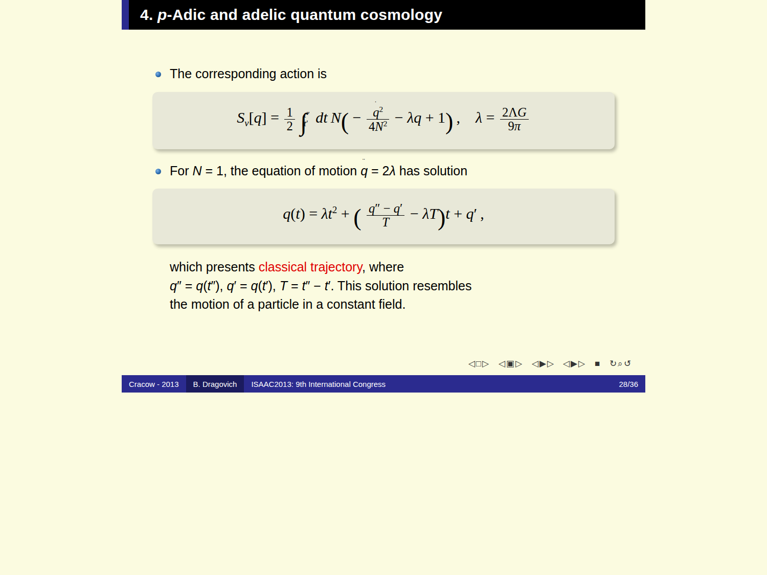4. p-Adic and adelic quantum cosmology
The corresponding action is
Sv[q] = 12 ∫t″t′ dt N( − q̇24N2 − λq + 1) , λ = 2ΛG 9π
For N = 1, the equation of motion q̈ = 2λ has solution
q(t) = λt2 + ( q″ − q′T − λT) t + q′ ,
which presents classical trajectory, where
q″ = q(t″), q′ = q(t′), T = t″ − t′. This solution resembles
the motion of a particle in a constant field.
◁□▷ ◁▣▷ ◁▶▷ ◁▶▷ ■ ↻⌕↺
Cracow - 2013
B. Dragovich
ISAAC2013: 9th International Congress
28/36